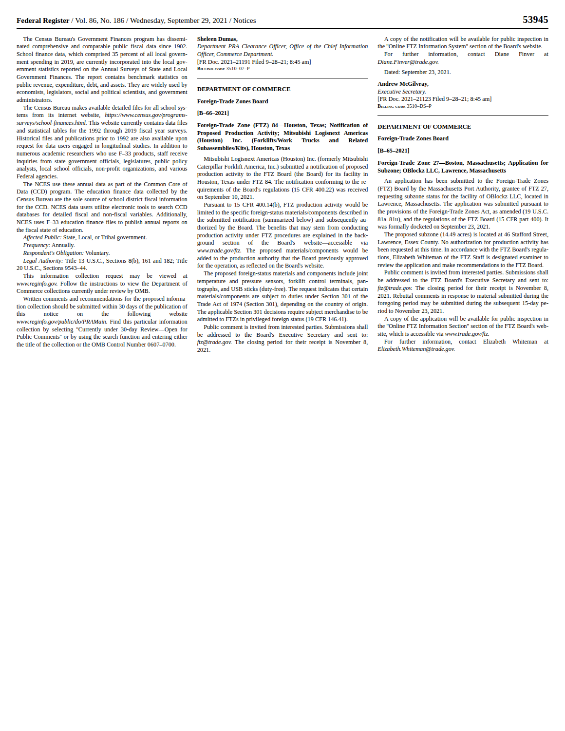Federal Register / Vol. 86, No. 186 / Wednesday, September 29, 2021 / Notices
53945
The Census Bureau's Government Finances program has disseminated comprehensive and comparable public fiscal data since 1902. School finance data, which comprised 35 percent of all local government spending in 2019, are currently incorporated into the local government statistics reported on the Annual Surveys of State and Local Government Finances. The report contains benchmark statistics on public revenue, expenditure, debt, and assets. They are widely used by economists, legislators, social and political scientists, and government administrators.
The Census Bureau makes available detailed files for all school systems from its internet website, https://www.census.gov/programs-surveys/school-finances.html. This website currently contains data files and statistical tables for the 1992 through 2019 fiscal year surveys. Historical files and publications prior to 1992 are also available upon request for data users engaged in longitudinal studies. In addition to numerous academic researchers who use F–33 products, staff receive inquiries from state government officials, legislatures, public policy analysts, local school officials, non-profit organizations, and various Federal agencies.
The NCES use these annual data as part of the Common Core of Data (CCD) program. The education finance data collected by the Census Bureau are the sole source of school district fiscal information for the CCD. NCES data users utilize electronic tools to search CCD databases for detailed fiscal and non-fiscal variables. Additionally, NCES uses F–33 education finance files to publish annual reports on the fiscal state of education.
Affected Public: State, Local, or Tribal government.
Frequency: Annually.
Respondent's Obligation: Voluntary.
Legal Authority: Title 13 U.S.C., Sections 8(b), 161 and 182; Title 20 U.S.C., Sections 9543–44.
This information collection request may be viewed at www.reginfo.gov. Follow the instructions to view the Department of Commerce collections currently under review by OMB.
Written comments and recommendations for the proposed information collection should be submitted within 30 days of the publication of this notice on the following website www.reginfo.gov/public/do/PRAMain. Find this particular information collection by selecting ''Currently under 30-day Review—Open for Public Comments'' or by using the search function and entering either the title of the collection or the OMB Control Number 0607–0700.
Sheleen Dumas,
Department PRA Clearance Officer, Office of the Chief Information Officer, Commerce Department.
[FR Doc. 2021–21191 Filed 9–28–21; 8:45 am]
Billing code 3510–07–P
DEPARTMENT OF COMMERCE
Foreign-Trade Zones Board
[B–66–2021]
Foreign-Trade Zone (FTZ) 84—Houston, Texas; Notification of Proposed Production Activity; Mitsubishi Logisnext Americas (Houston) Inc. (Forklifts/Work Trucks and Related Subassemblies/Kits), Houston, Texas
Mitsubishi Logisnext Americas (Houston) Inc. (formerly Mitsubishi Caterpillar Forklift America, Inc.) submitted a notification of proposed production activity to the FTZ Board (the Board) for its facility in Houston, Texas under FTZ 84. The notification conforming to the requirements of the Board's regulations (15 CFR 400.22) was received on September 10, 2021.
Pursuant to 15 CFR 400.14(b), FTZ production activity would be limited to the specific foreign-status materials/components described in the submitted notification (summarized below) and subsequently authorized by the Board. The benefits that may stem from conducting production activity under FTZ procedures are explained in the background section of the Board's website—accessible via www.trade.gov/ftz. The proposed materials/components would be added to the production authority that the Board previously approved for the operation, as reflected on the Board's website.
The proposed foreign-status materials and components include joint temperature and pressure sensors, forklift control terminals, pantographs, and USB sticks (duty-free). The request indicates that certain materials/components are subject to duties under Section 301 of the Trade Act of 1974 (Section 301), depending on the country of origin. The applicable Section 301 decisions require subject merchandise to be admitted to FTZs in privileged foreign status (19 CFR 146.41).
Public comment is invited from interested parties. Submissions shall be addressed to the Board's Executive Secretary and sent to: ftz@trade.gov. The closing period for their receipt is November 8, 2021.
A copy of the notification will be available for public inspection in the ''Online FTZ Information System'' section of the Board's website.
For further information, contact Diane Finver at Diane.Finver@trade.gov.
Dated: September 23, 2021.
Andrew McGilvray,
Executive Secretary.
[FR Doc. 2021–21123 Filed 9–28–21; 8:45 am]
Billing code 3510–DS–P
DEPARTMENT OF COMMERCE
Foreign-Trade Zones Board
[B–65–2021]
Foreign-Trade Zone 27—Boston, Massachusetts; Application for Subzone; OBlockz LLC, Lawrence, Massachusetts
An application has been submitted to the Foreign-Trade Zones (FTZ) Board by the Massachusetts Port Authority, grantee of FTZ 27, requesting subzone status for the facility of OBlockz LLC, located in Lawrence, Massachusetts. The application was submitted pursuant to the provisions of the Foreign-Trade Zones Act, as amended (19 U.S.C. 81a–81u), and the regulations of the FTZ Board (15 CFR part 400). It was formally docketed on September 23, 2021.
The proposed subzone (14.49 acres) is located at 46 Stafford Street, Lawrence, Essex County. No authorization for production activity has been requested at this time. In accordance with the FTZ Board's regulations, Elizabeth Whiteman of the FTZ Staff is designated examiner to review the application and make recommendations to the FTZ Board.
Public comment is invited from interested parties. Submissions shall be addressed to the FTZ Board's Executive Secretary and sent to: ftz@trade.gov. The closing period for their receipt is November 8, 2021. Rebuttal comments in response to material submitted during the foregoing period may be submitted during the subsequent 15-day period to November 23, 2021.
A copy of the application will be available for public inspection in the ''Online FTZ Information Section'' section of the FTZ Board's website, which is accessible via www.trade.gov/ftz.
For further information, contact Elizabeth Whiteman at Elizabeth.Whiteman@trade.gov.